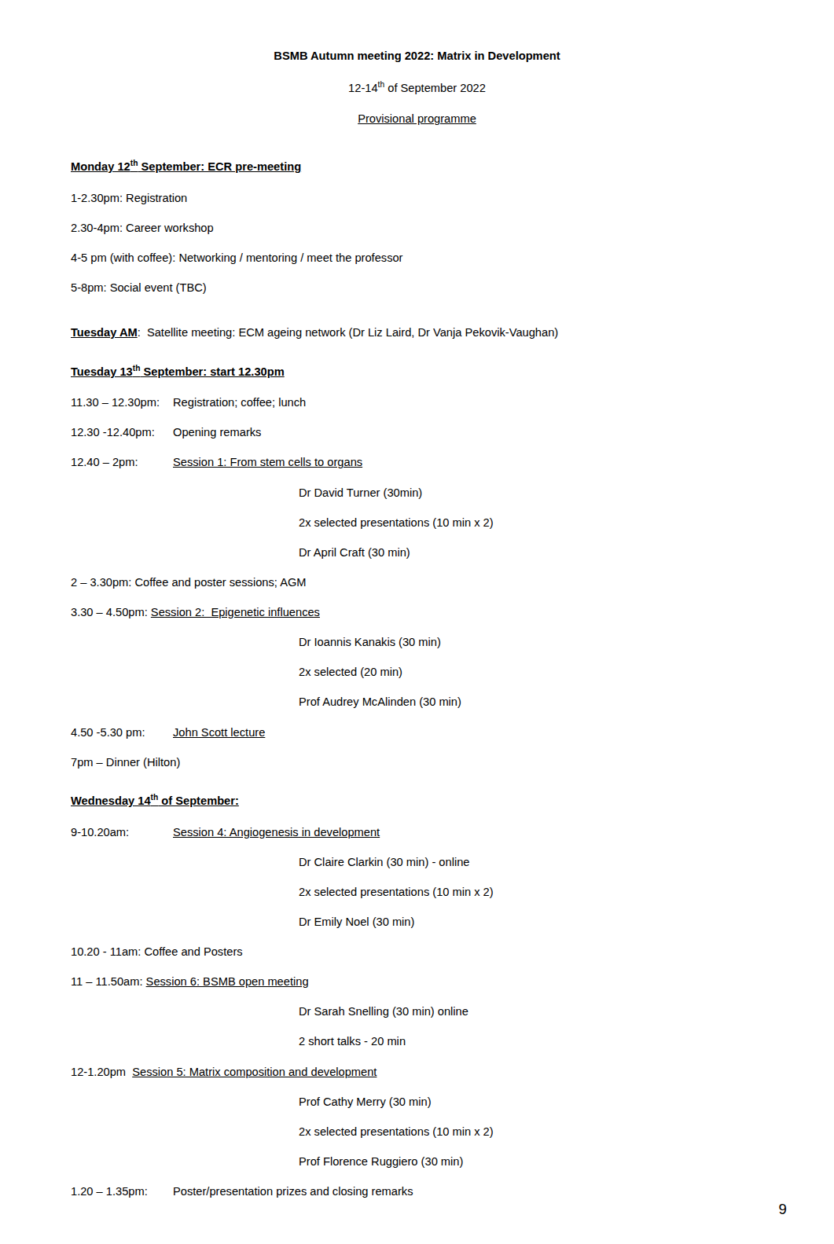BSMB Autumn meeting 2022: Matrix in Development
12-14th of September 2022
Provisional programme
Monday 12th September: ECR pre-meeting
1-2.30pm: Registration
2.30-4pm: Career workshop
4-5 pm (with coffee): Networking / mentoring / meet the professor
5-8pm: Social event (TBC)
Tuesday AM: Satellite meeting: ECM ageing network (Dr Liz Laird, Dr Vanja Pekovik-Vaughan)
Tuesday 13th September: start 12.30pm
11.30 – 12.30pm: Registration; coffee; lunch
12.30 -12.40pm: Opening remarks
12.40 – 2pm: Session 1: From stem cells to organs
Dr David Turner (30min)
2x selected presentations (10 min x 2)
Dr April Craft (30 min)
2 – 3.30pm: Coffee and poster sessions; AGM
3.30 – 4.50pm: Session 2: Epigenetic influences
Dr Ioannis Kanakis (30 min)
2x selected (20 min)
Prof Audrey McAlinden (30 min)
4.50 -5.30 pm: John Scott lecture
7pm – Dinner (Hilton)
Wednesday 14th of September:
9-10.20am: Session 4: Angiogenesis in development
Dr Claire Clarkin (30 min) - online
2x selected presentations (10 min x 2)
Dr Emily Noel (30 min)
10.20 - 11am: Coffee and Posters
11 – 11.50am: Session 6: BSMB open meeting
Dr Sarah Snelling (30 min) online
2 short talks - 20 min
12-1.20pm Session 5: Matrix composition and development
Prof Cathy Merry (30 min)
2x selected presentations (10 min x 2)
Prof Florence Ruggiero (30 min)
1.20 – 1.35pm: Poster/presentation prizes and closing remarks
9